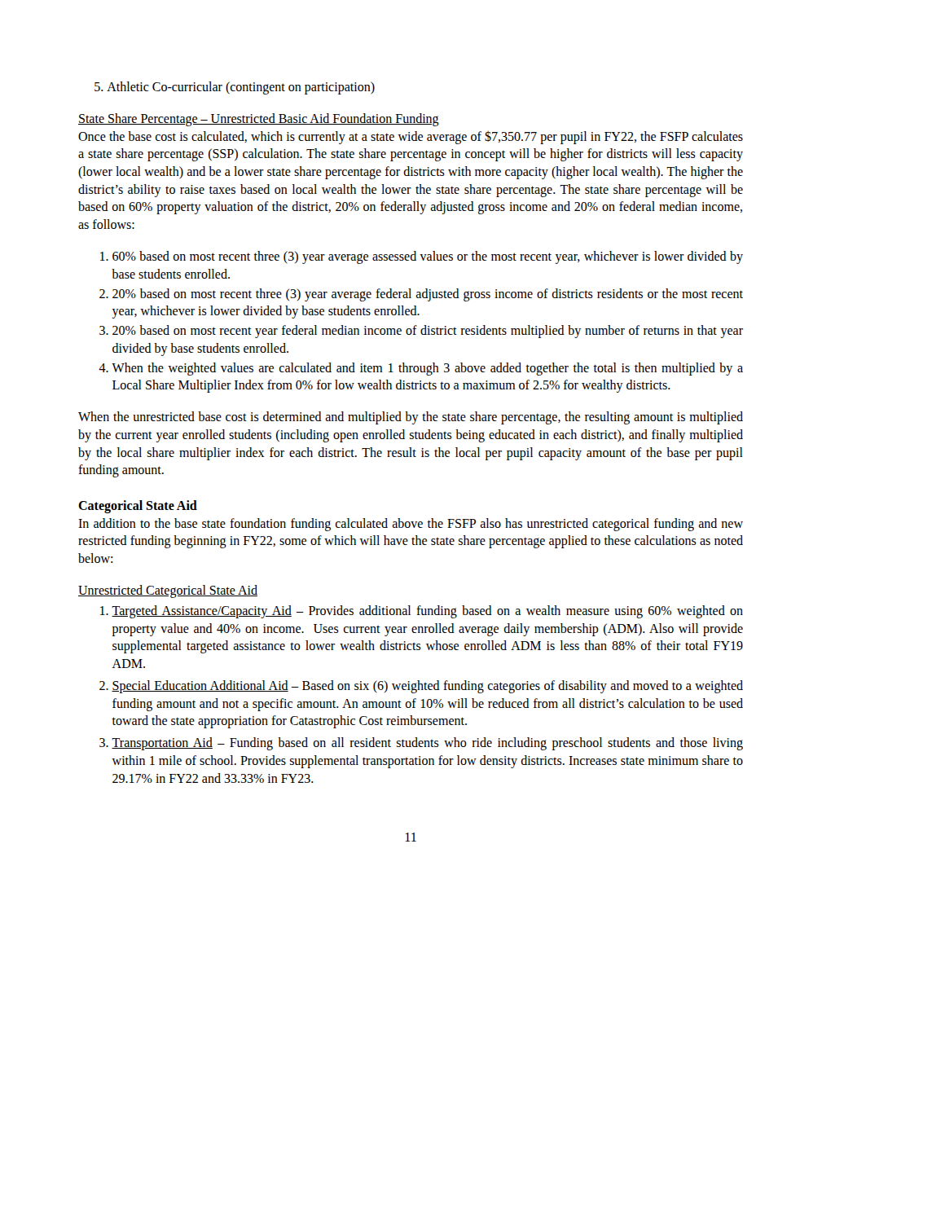Athletic Co-curricular (contingent on participation)
State Share Percentage – Unrestricted Basic Aid Foundation Funding
Once the base cost is calculated, which is currently at a state wide average of $7,350.77 per pupil in FY22, the FSFP calculates a state share percentage (SSP) calculation. The state share percentage in concept will be higher for districts will less capacity (lower local wealth) and be a lower state share percentage for districts with more capacity (higher local wealth). The higher the district’s ability to raise taxes based on local wealth the lower the state share percentage. The state share percentage will be based on 60% property valuation of the district, 20% on federally adjusted gross income and 20% on federal median income, as follows:
60% based on most recent three (3) year average assessed values or the most recent year, whichever is lower divided by base students enrolled.
20% based on most recent three (3) year average federal adjusted gross income of districts residents or the most recent year, whichever is lower divided by base students enrolled.
20% based on most recent year federal median income of district residents multiplied by number of returns in that year divided by base students enrolled.
When the weighted values are calculated and item 1 through 3 above added together the total is then multiplied by a Local Share Multiplier Index from 0% for low wealth districts to a maximum of 2.5% for wealthy districts.
When the unrestricted base cost is determined and multiplied by the state share percentage, the resulting amount is multiplied by the current year enrolled students (including open enrolled students being educated in each district), and finally multiplied by the local share multiplier index for each district. The result is the local per pupil capacity amount of the base per pupil funding amount.
Categorical State Aid
In addition to the base state foundation funding calculated above the FSFP also has unrestricted categorical funding and new restricted funding beginning in FY22, some of which will have the state share percentage applied to these calculations as noted below:
Unrestricted Categorical State Aid
Targeted Assistance/Capacity Aid – Provides additional funding based on a wealth measure using 60% weighted on property value and 40% on income. Uses current year enrolled average daily membership (ADM). Also will provide supplemental targeted assistance to lower wealth districts whose enrolled ADM is less than 88% of their total FY19 ADM.
Special Education Additional Aid – Based on six (6) weighted funding categories of disability and moved to a weighted funding amount and not a specific amount. An amount of 10% will be reduced from all district’s calculation to be used toward the state appropriation for Catastrophic Cost reimbursement.
Transportation Aid – Funding based on all resident students who ride including preschool students and those living within 1 mile of school. Provides supplemental transportation for low density districts. Increases state minimum share to 29.17% in FY22 and 33.33% in FY23.
11